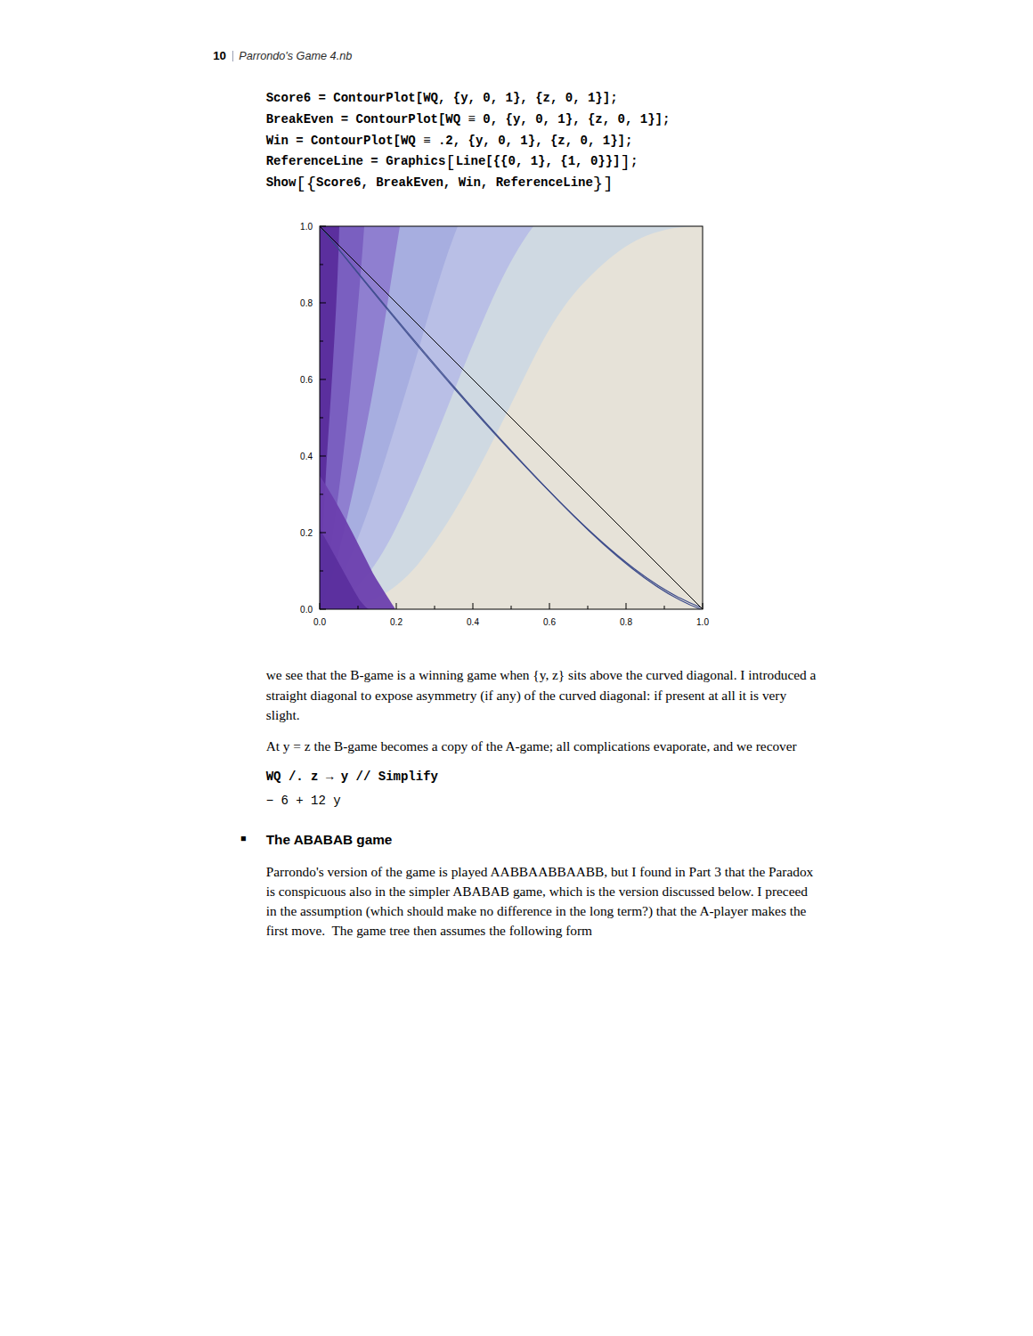10 Parrondo's Game 4.nb
Score6 = ContourPlot[WQ, {y, 0, 1}, {z, 0, 1}];
BreakEven = ContourPlot[WQ ≡ 0, {y, 0, 1}, {z, 0, 1}];
Win = ContourPlot[WQ ≡ .2, {y, 0, 1}, {z, 0, 1}];
ReferenceLine = Graphics[Line[{{0, 1}, {1, 0}}]];
Show[{Score6, BreakEven, Win, ReferenceLine}]
0.0 0.2 0.4 0.6 0.8 1.0 0.0 0.2 0.4 0.6 0.8 1.0
we see that the B-game is a winning game when {y, z} sits above the curved diagonal. I introduced a straight diagonal to expose asymmetry (if any) of the curved diagonal: if present at all it is very slight.
At y = z the B-game becomes a copy of the A-game; all complications evaporate, and we recover
WQ /. z → y // Simplify
− 6 + 12 y
The ABABAB game
Parrondo's version of the game is played AABBAABBAABB, but I found in Part 3 that the Paradox is conspicuous also in the simpler ABABAB game, which is the version discussed below. I preceed in the assumption (which should make no difference in the long term?) that the A-player makes the first move. The game tree then assumes the following form